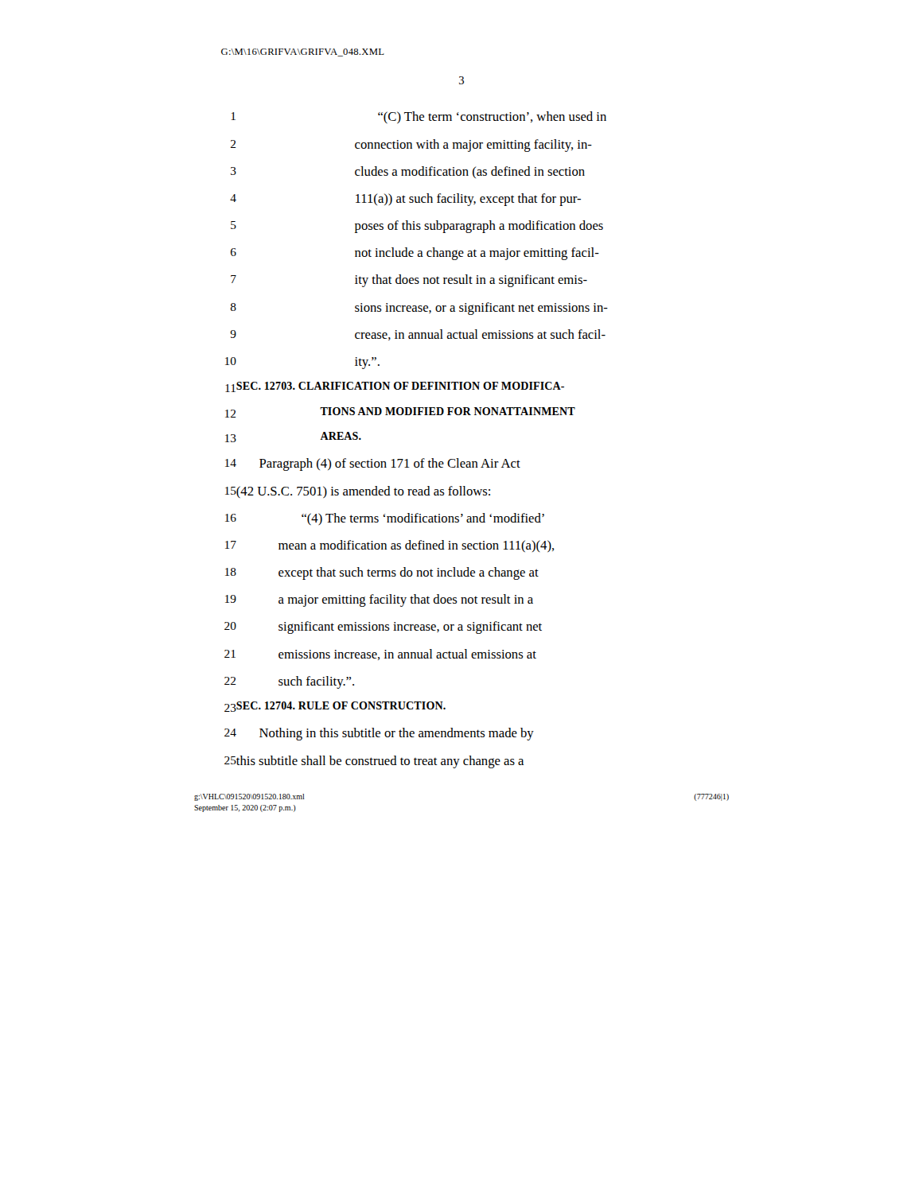G:\M\16\GRIFVA\GRIFVA_048.XML
3
| 1 | “(C) The term ‘construction’, when used in |
| 2 | connection with a major emitting facility, in- |
| 3 | cludes a modification (as defined in section |
| 4 | 111(a)) at such facility, except that for pur- |
| 5 | poses of this subparagraph a modification does |
| 6 | not include a change at a major emitting facil- |
| 7 | ity that does not result in a significant emis- |
| 8 | sions increase, or a significant net emissions in- |
| 9 | crease, in annual actual emissions at such facil- |
| 10 | ity.”. |
| 11 | SEC. 12703. CLARIFICATION OF DEFINITION OF MODIFICA- |
| 12 | TIONS AND MODIFIED FOR NONATTAINMENT |
| 13 | AREAS. |
| 14 | Paragraph (4) of section 171 of the Clean Air Act |
| 15 | (42 U.S.C. 7501) is amended to read as follows: |
| 16 | “(4) The terms ‘modifications’ and ‘modified’ |
| 17 | mean a modification as defined in section 111(a)(4), |
| 18 | except that such terms do not include a change at |
| 19 | a major emitting facility that does not result in a |
| 20 | significant emissions increase, or a significant net |
| 21 | emissions increase, in annual actual emissions at |
| 22 | such facility.”. |
| 23 | SEC. 12704. RULE OF CONSTRUCTION. |
| 24 | Nothing in this subtitle or the amendments made by |
| 25 | this subtitle shall be construed to treat any change as a |
g:\VHLC\091520\091520.180.xml
September 15, 2020 (2:07 p.m.)
(777246|1)